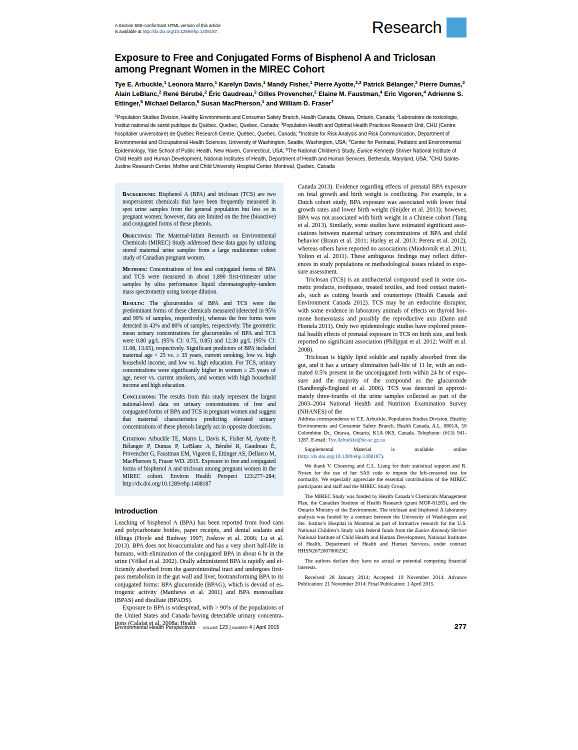A Section 508–conformant HTML version of this article
is available at http://dx.doi.org/10.1289/ehp.1408187.
Research
Exposure to Free and Conjugated Forms of Bisphenol A and Triclosan among Pregnant Women in the MIREC Cohort
Tye E. Arbuckle,1 Leonora Marro,1 Karelyn Davis,1 Mandy Fisher,1 Pierre Ayotte,2,3 Patrick Bélanger,2 Pierre Dumas,2 Alain LeBlanc,2 René Bérubé,2 Éric Gaudreau,2 Gilles Provencher,2 Elaine M. Faustman,4 Eric Vigoren,4 Adrienne S. Ettinger,5 Michael Dellarco,6 Susan MacPherson,1 and William D. Fraser7
1Population Studies Division, Healthy Environments and Consumer Safety Branch, Health Canada, Ottawa, Ontario, Canada; 2Laboratoire de toxicologie, Institut national de santé publique du Québec, Quebec, Quebec, Canada; 3Population Health and Optimal Health Practices Research Unit, CHU (Centre hospitalier universitaire) de Québec Research Centre, Québec, Quebec, Canada; 4Institute for Risk Analysis and Risk Communication, Department of Environmental and Occupational Health Sciences, University of Washington, Seattle, Washington, USA; 5Center for Perinatal, Pediatric and Environmental Epidemiology, Yale School of Public Health, New Haven, Connecticut, USA; 6The National Children’s Study, Eunice Kennedy Shriver National Institute of Child Health and Human Development, National Institutes of Health, Department of Health and Human Services, Bethesda, Maryland, USA; 7CHU Sainte-Justine Research Center, Mother and Child University Hospital Center, Montreal, Quebec, Canada
Background: Bisphenol A (BPA) and triclosan (TCS) are two nonpersistent chemicals that have been frequently measured in spot urine samples from the general population but less so in pregnant women; however, data are limited on the free (bioactive) and conjugated forms of these phenols.
Objectives: The Maternal-Infant Research on Environmental Chemicals (MIREC) Study addressed these data gaps by utilizing stored maternal urine samples from a large multicenter cohort study of Canadian pregnant women.
Methods: Concentrations of free and conjugated forms of BPA and TCS were measured in about 1,890 first-trimester urine samples by ultra performance liquid chromatography–tandem mass spectrometry using isotope dilution.
Results: The glucuronides of BPA and TCS were the predominant forms of these chemicals measured (detected in 95% and 99% of samples, respectively), whereas the free forms were detected in 43% and 80% of samples, respectively. The geometric mean urinary concentrations for glucuronides of BPA and TCS were 0.80 μg/L (95% CI: 0.75, 0.85) and 12.30 μg/L (95% CI: 11.08, 13.65), respectively. Significant predictors of BPA included maternal age < 25 vs. ≥ 35 years, current smoking, low vs. high household income, and low vs. high education. For TCS, urinary concentrations were significantly higher in women ≥ 25 years of age, never vs. current smokers, and women with high household income and high education.
Conclusions: The results from this study represent the largest national-level data on urinary concentrations of free and conjugated forms of BPA and TCS in pregnant women and suggest that maternal characteristics predicting elevated urinary concentrations of these phenols largely act in opposite directions.
Citation: Arbuckle TE, Marro L, Davis K, Fisher M, Ayotte P, Bélanger P, Dumas P, LeBlanc A, Bérubé R, Gaudreau É, Provencher G, Faustman EM, Vigoren E, Ettinger AS, Dellarco M, MacPherson S, Fraser WD. 2015. Exposure to free and conjugated forms of bisphenol A and triclosan among pregnant women in the MIREC cohort. Environ Health Perspect 123:277–284; http://dx.doi.org/10.1289/ehp.1408187
Introduction
Leaching of bisphenol A (BPA) has been reported from food cans and polycarbonate bottles, paper receipts, and dental sealants and fillings (Hoyle and Budway 1997; Joskow et al. 2006; Lu et al. 2013). BPA does not bioaccumulate and has a very short half-life in humans, with elimination of the conjugated BPA in about 6 hr in the urine (Völkel et al. 2002). Orally administered BPA is rapidly and efficiently absorbed from the gastrointestinal tract and undergoes first-pass metabolism in the gut wall and liver, biotransforming BPA to its conjugated forms: BPA glucuronide (BPAG), which is devoid of estrogenic activity (Matthews et al. 2001) and BPA monosulfate (BPAS) and disulfate (BPADS).
Exposure to BPA is widespread, with > 90% of the populations of the United States and Canada having detectable urinary concentrations (Calafat et al. 2008a; Health
Canada 2013). Evidence regarding effects of prenatal BPA exposure on fetal growth and birth weight is conflicting. For example, in a Dutch cohort study, BPA exposure was associated with lower fetal growth rates and lower birth weight (Snijder et al. 2013); however, BPA was not associated with birth weight in a Chinese cohort (Tang et al. 2013). Similarly, some studies have estimated significant associations between maternal urinary concentrations of BPA and child behavior (Braun et al. 2011; Harley et al. 2013; Perera et al. 2012), whereas others have reported no associations (Miodovnik et al. 2011; Yolton et al. 2011). These ambiguous findings may reflect differences in study populations or methodological issues related to exposure assessment.
Triclosan (TCS) is an antibacterial compound used in some cosmetic products, toothpaste, treated textiles, and food contact materials, such as cutting boards and countertops (Health Canada and Environment Canada 2012). TCS may be an endocrine disruptor, with some evidence in laboratory animals of effects on thyroid hormone homeostasis and possibly the reproductive axis (Dann and Hontela 2011). Only two epidemiologic studies have explored potential health effects of prenatal exposure to TCS on birth size, and both reported no significant association (Philippat et al. 2012; Wolff et al. 2008).
Triclosan is highly lipid soluble and rapidly absorbed from the gut, and it has a urinary elimination half-life of 11 hr, with an estimated 0.5% present in the unconjugated form within 24 hr of exposure and the majority of the compound as the glucuronide (Sandborgh-Englund et al. 2006). TCS was detected in approximately three-fourths of the urine samples collected as part of the 2003–2004 National Health and Nutrition Examination Survey (NHANES) of the
Address correspondence to T.E. Arbuckle, Population Studies Division, Healthy Environments and Consumer Safety Branch, Health Canada, A.L. 0801A, 50 Colombine Dr., Ottawa, Ontario, K1A 0K9, Canada. Telephone: (613) 941-1287. E-mail: Tye.Arbuckle@hc-sc.gc.ca
Supplemental Material is available online (http://dx.doi.org/10.1289/ehp.1408187).
We thank V. Choeurng and C.L. Liang for their statistical support and R. Nysen for the use of her SAS code to impute the left-censored test for normality. We especially appreciate the essential contributions of the MIREC participants and staff and the MIREC Study Group.
The MIREC Study was funded by Health Canada’s Chemicals Management Plan, the Canadian Institute of Health Research (grant MOP-81285), and the Ontario Ministry of the Environment. The triclosan and bisphenol A laboratory analysis was funded by a contract between the University of Washington and Ste. Justine’s Hospital in Montreal as part of formative research for the U.S. National Children’s Study with federal funds from the Eunice Kennedy Shriver National Institute of Child Health and Human Development, National Institutes of Health, Department of Health and Human Services, under contract HHSN267200700023C.
The authors declare they have no actual or potential competing financial interests.
Received: 28 January 2014; Accepted: 19 November 2014; Advance Publication: 21 November 2014; Final Publication: 1 April 2015.
Environmental Health Perspectives · volume 123 | number 4 | April 2015
277